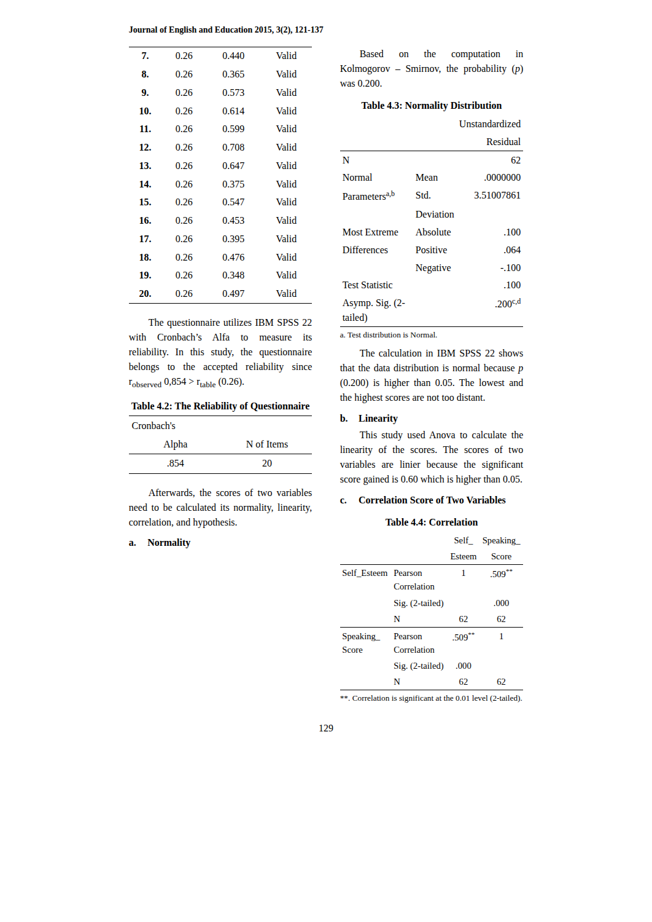Journal of English and Education 2015, 3(2), 121-137
| 7. | 0.26 | 0.440 | Valid |
| 8. | 0.26 | 0.365 | Valid |
| 9. | 0.26 | 0.573 | Valid |
| 10. | 0.26 | 0.614 | Valid |
| 11. | 0.26 | 0.599 | Valid |
| 12. | 0.26 | 0.708 | Valid |
| 13. | 0.26 | 0.647 | Valid |
| 14. | 0.26 | 0.375 | Valid |
| 15. | 0.26 | 0.547 | Valid |
| 16. | 0.26 | 0.453 | Valid |
| 17. | 0.26 | 0.395 | Valid |
| 18. | 0.26 | 0.476 | Valid |
| 19. | 0.26 | 0.348 | Valid |
| 20. | 0.26 | 0.497 | Valid |
The questionnaire utilizes IBM SPSS 22 with Cronbach’s Alfa to measure its reliability. In this study, the questionnaire belongs to the accepted reliability since robserved 0,854 > rtable (0.26).
Table 4.2: The Reliability of Questionnaire
| Cronbach's | |
| Alpha | N of Items |
| .854 | 20 |
Afterwards, the scores of two variables need to be calculated its normality, linearity, correlation, and hypothesis.
a. Normality
Based on the computation in Kolmogorov – Smirnov, the probability (p) was 0.200.
Table 4.3: Normality Distribution
| | | Unstandardized |
| | | Residual |
| N | | 62 |
| Normal | Mean | .0000000 |
| Parameters a,b | Std. | 3.51007861 |
| | Deviation | |
| Most Extreme | Absolute | .100 |
| Differences | Positive | .064 |
| | Negative | -.100 |
| Test Statistic | | .100 |
| Asymp. Sig. (2-tailed) | | .200 c,d |
a. Test distribution is Normal.
The calculation in IBM SPSS 22 shows that the data distribution is normal because p (0.200) is higher than 0.05. The lowest and the highest scores are not too distant.
b. Linearity
This study used Anova to calculate the linearity of the scores. The scores of two variables are linier because the significant score gained is 0.60 which is higher than 0.05.
c. Correlation Score of Two Variables
Table 4.4: Correlation
| | | Self_ | Speaking_ |
| | | Esteem | Score |
| Self_Esteem | Pearson Correlation | 1 | .509 ** |
| | Sig. (2-tailed) | | .000 |
| | N | 62 | 62 |
| Speaking_ Score | Pearson Correlation | .509 ** | 1 |
| | Sig. (2-tailed) | .000 | |
| | N | 62 | 62 |
**. Correlation is significant at the 0.01 level (2-tailed).
129